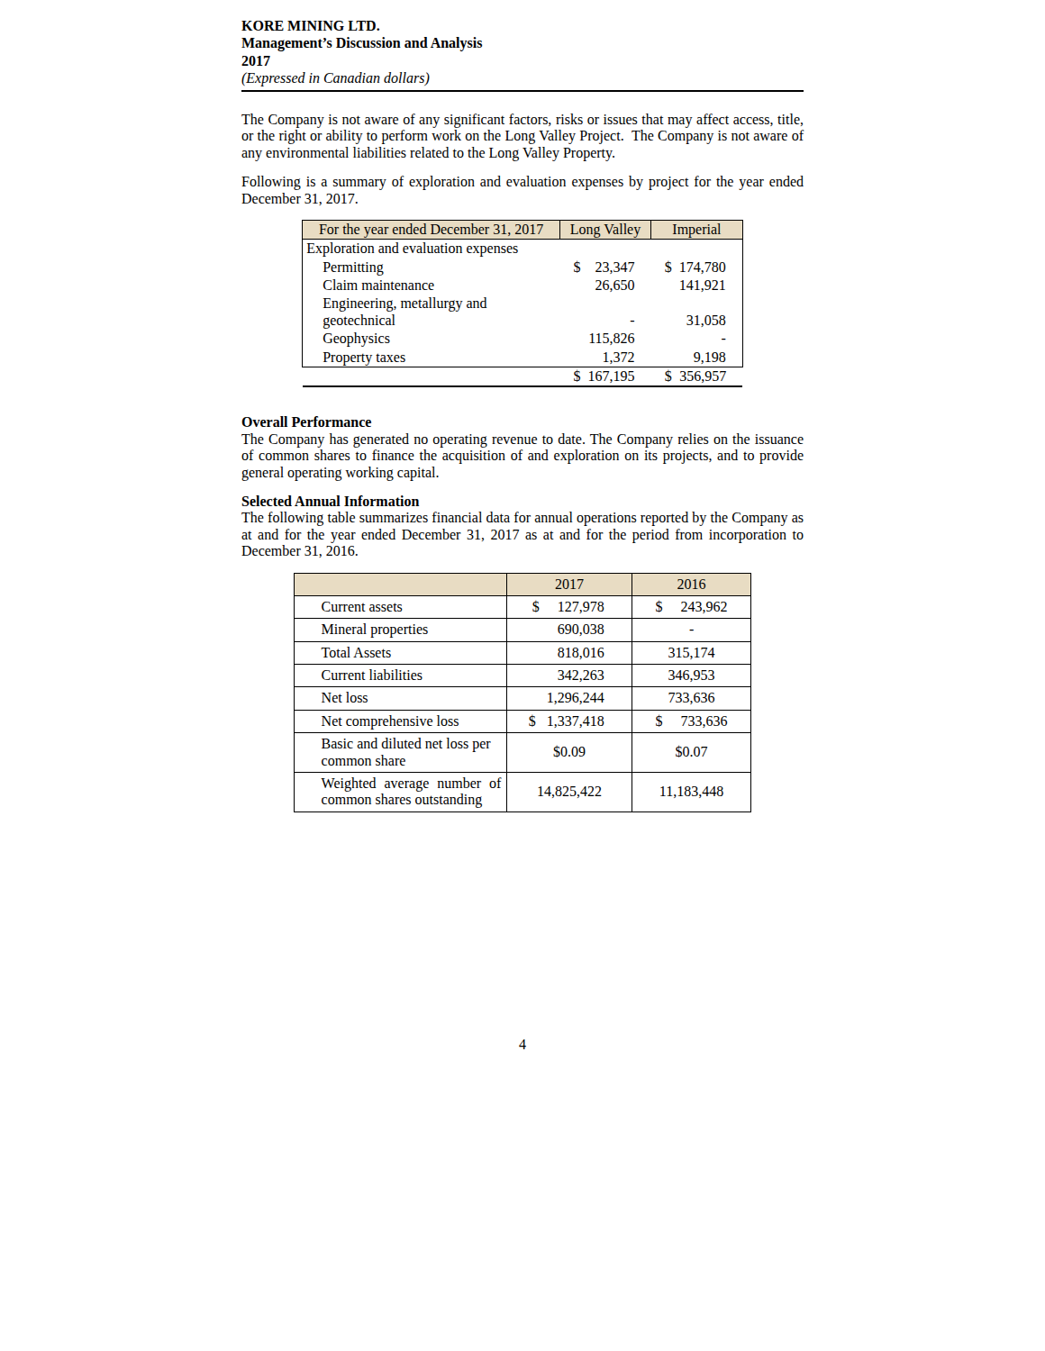KORE MINING LTD.
Management’s Discussion and Analysis
2017
(Expressed in Canadian dollars)
The Company is not aware of any significant factors, risks or issues that may affect access, title, or the right or ability to perform work on the Long Valley Project. The Company is not aware of any environmental liabilities related to the Long Valley Property.
Following is a summary of exploration and evaluation expenses by project for the year ended December 31, 2017.
| For the year ended December 31, 2017 | Long Valley | Imperial |
| --- | --- | --- |
| Exploration and evaluation expenses | | | | |
| Permitting | $ | 23,347 | $ | 174,780 |
| Claim maintenance | | 26,650 | | 141,921 |
| Engineering, metallurgy and geotechnical | | - | | 31,058 |
| Geophysics | | 115,826 | | - |
| Property taxes | | 1,372 | | 9,198 |
| | $ | 167,195 | $ | 356,957 |
Overall Performance
The Company has generated no operating revenue to date. The Company relies on the issuance of common shares to finance the acquisition of and exploration on its projects, and to provide general operating working capital.
Selected Annual Information
The following table summarizes financial data for annual operations reported by the Company as at and for the year ended December 31, 2017 as at and for the period from incorporation to December 31, 2016.
| | 2017 | 2016 |
| --- | --- | --- |
| Current assets | $ 127,978 | $ 243,962 |
| Mineral properties | 690,038 | - |
| Total Assets | 818,016 | 315,174 |
| Current liabilities | 342,263 | 346,953 |
| Net loss | 1,296,244 | 733,636 |
| Net comprehensive loss | $ 1,337,418 | $ 733,636 |
| Basic and diluted net loss per common share | $0.09 | $0.07 |
| Weighted average number of common shares outstanding | 14,825,422 | 11,183,448 |
4